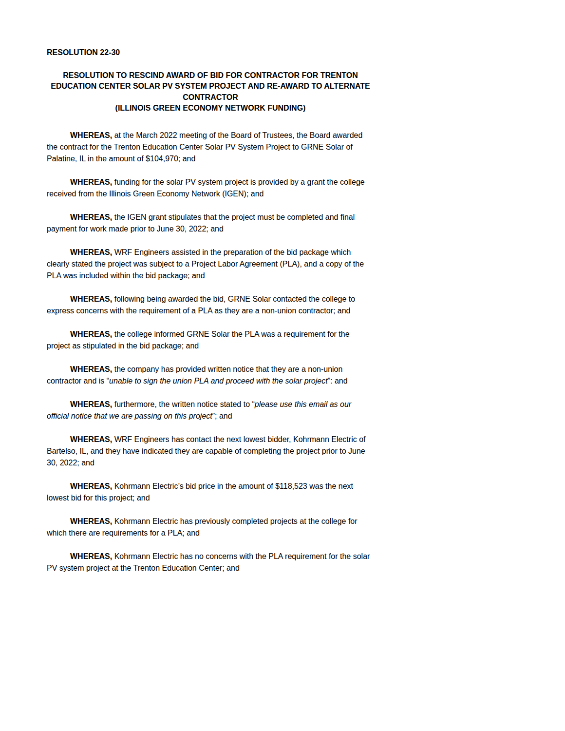RESOLUTION 22-30
RESOLUTION TO RESCIND AWARD OF BID FOR CONTRACTOR FOR TRENTON EDUCATION CENTER SOLAR PV SYSTEM PROJECT AND RE-AWARD TO ALTERNATE CONTRACTOR
(ILLINOIS GREEN ECONOMY NETWORK FUNDING)
WHEREAS, at the March 2022 meeting of the Board of Trustees, the Board awarded the contract for the Trenton Education Center Solar PV System Project to GRNE Solar of Palatine, IL in the amount of $104,970; and
WHEREAS, funding for the solar PV system project is provided by a grant the college received from the Illinois Green Economy Network (IGEN); and
WHEREAS, the IGEN grant stipulates that the project must be completed and final payment for work made prior to June 30, 2022; and
WHEREAS, WRF Engineers assisted in the preparation of the bid package which clearly stated the project was subject to a Project Labor Agreement (PLA), and a copy of the PLA was included within the bid package; and
WHEREAS, following being awarded the bid, GRNE Solar contacted the college to express concerns with the requirement of a PLA as they are a non-union contractor; and
WHEREAS, the college informed GRNE Solar the PLA was a requirement for the project as stipulated in the bid package; and
WHEREAS, the company has provided written notice that they are a non-union contractor and is “unable to sign the union PLA and proceed with the solar project”: and
WHEREAS, furthermore, the written notice stated to “please use this email as our official notice that we are passing on this project”; and
WHEREAS, WRF Engineers has contact the next lowest bidder, Kohrmann Electric of Bartelso, IL, and they have indicated they are capable of completing the project prior to June 30, 2022; and
WHEREAS, Kohrmann Electric’s bid price in the amount of $118,523 was the next lowest bid for this project; and
WHEREAS, Kohrmann Electric has previously completed projects at the college for which there are requirements for a PLA; and
WHEREAS, Kohrmann Electric has no concerns with the PLA requirement for the solar PV system project at the Trenton Education Center; and